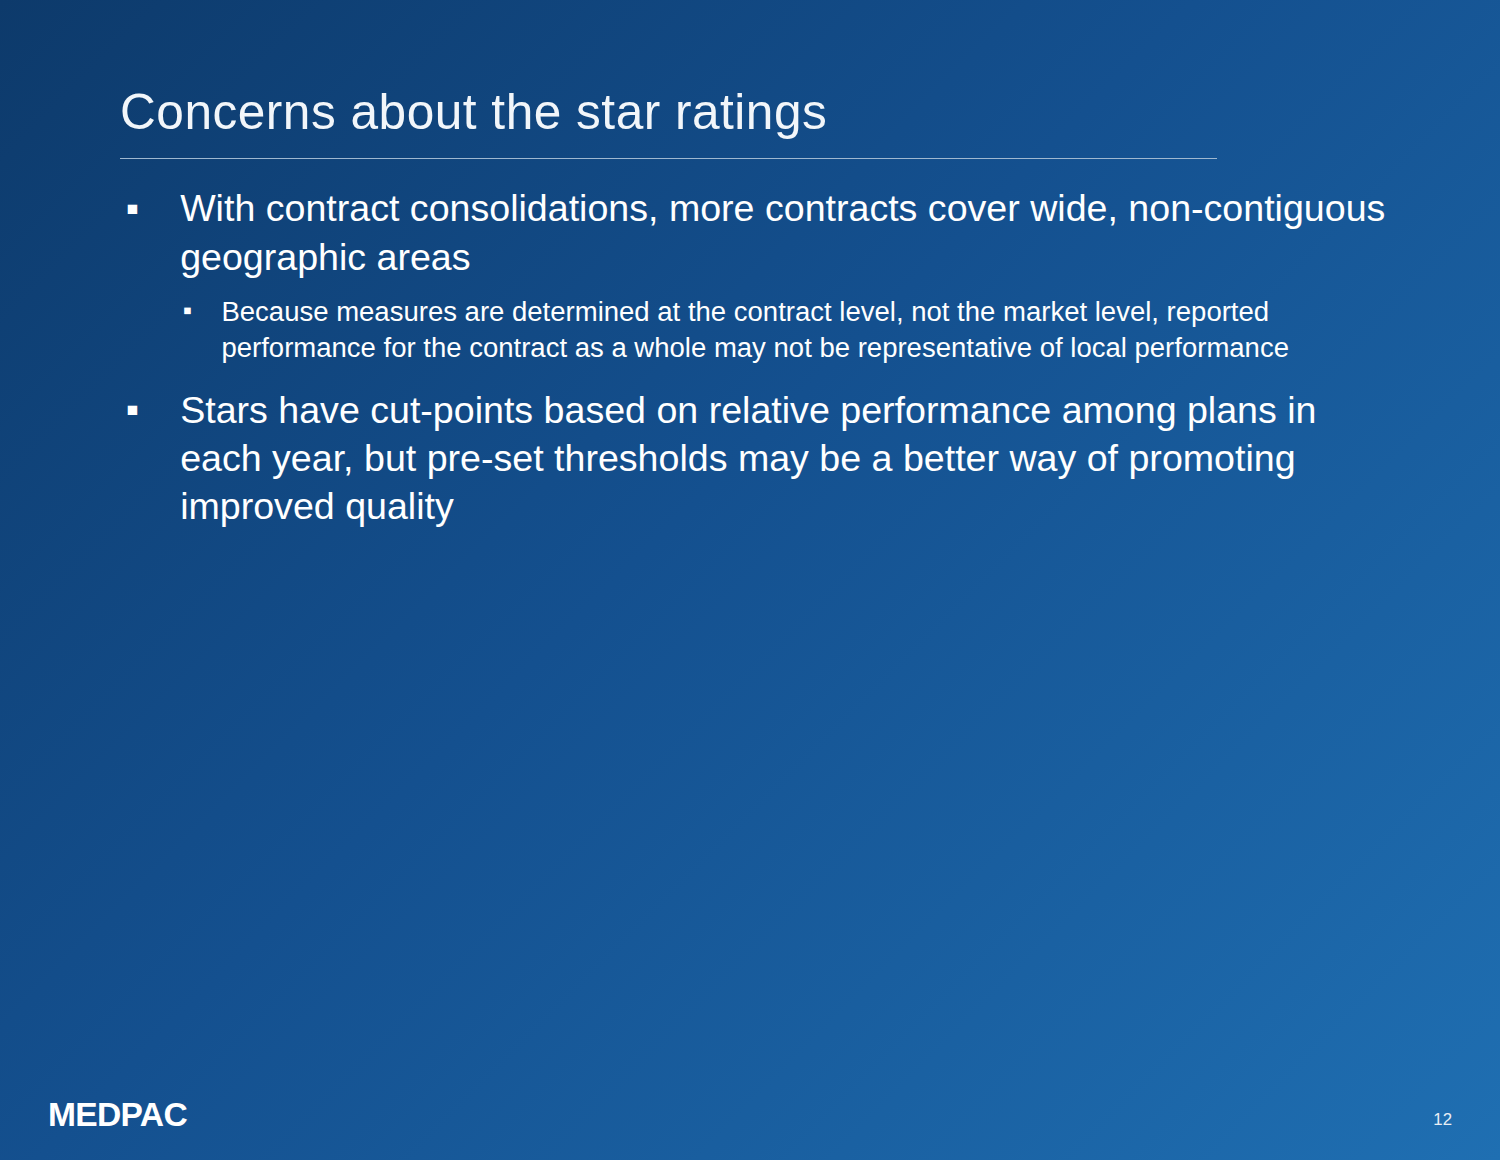Concerns about the star ratings
With contract consolidations, more contracts cover wide, non-contiguous geographic areas
Because measures are determined at the contract level, not the market level, reported performance for the contract as a whole may not be representative of local performance
Stars have cut-points based on relative performance among plans in each year, but pre-set thresholds may be a better way of promoting improved quality
MEDPAC
12